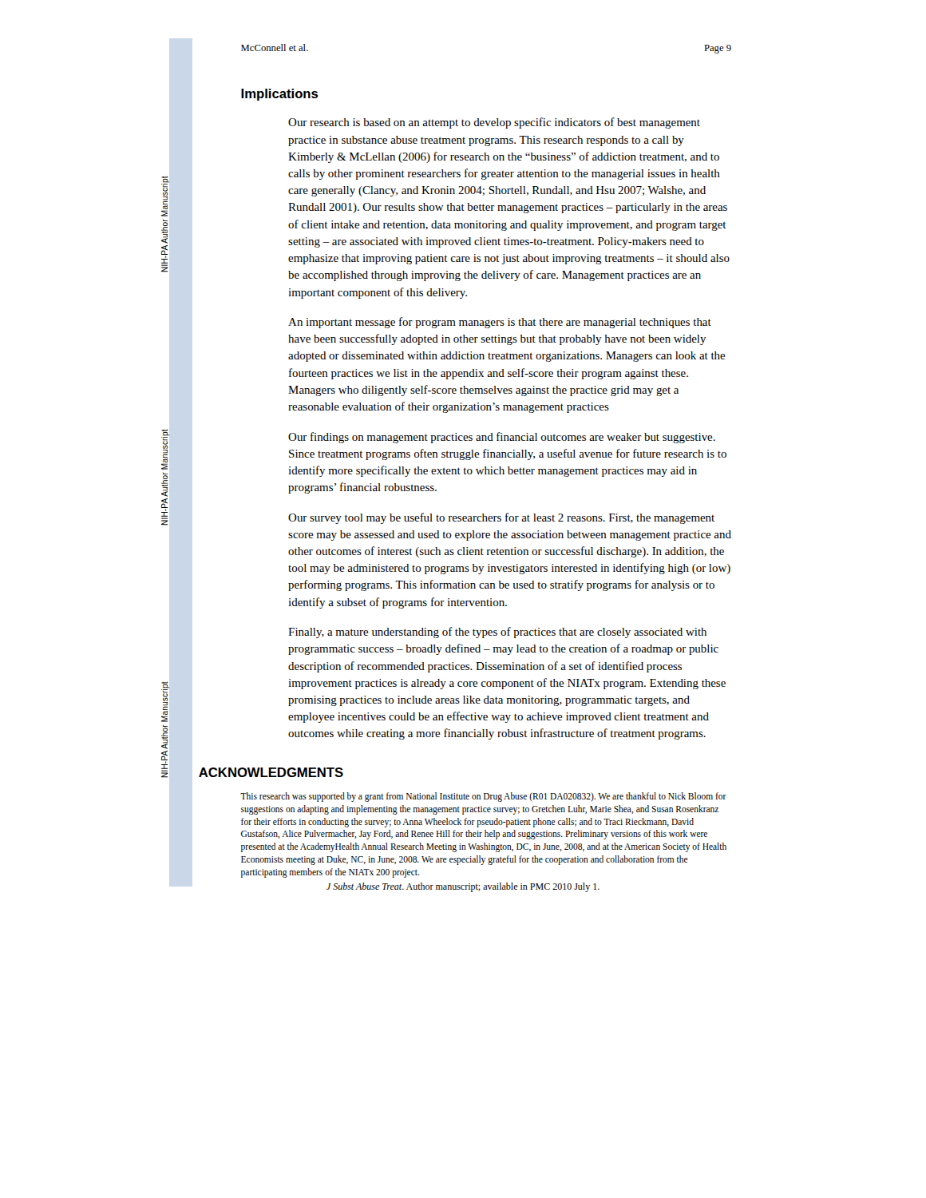NIH-PA Author Manuscript
NIH-PA Author Manuscript
NIH-PA Author Manuscript
McConnell et al.
Page 9
Implications
Our research is based on an attempt to develop specific indicators of best management practice in substance abuse treatment programs. This research responds to a call by Kimberly & McLellan (2006) for research on the “business” of addiction treatment, and to calls by other prominent researchers for greater attention to the managerial issues in health care generally (Clancy, and Kronin 2004; Shortell, Rundall, and Hsu 2007; Walshe, and Rundall 2001). Our results show that better management practices – particularly in the areas of client intake and retention, data monitoring and quality improvement, and program target setting – are associated with improved client times-to-treatment. Policy-makers need to emphasize that improving patient care is not just about improving treatments – it should also be accomplished through improving the delivery of care. Management practices are an important component of this delivery.
An important message for program managers is that there are managerial techniques that have been successfully adopted in other settings but that probably have not been widely adopted or disseminated within addiction treatment organizations. Managers can look at the fourteen practices we list in the appendix and self-score their program against these. Managers who diligently self-score themselves against the practice grid may get a reasonable evaluation of their organization’s management practices
Our findings on management practices and financial outcomes are weaker but suggestive. Since treatment programs often struggle financially, a useful avenue for future research is to identify more specifically the extent to which better management practices may aid in programs’ financial robustness.
Our survey tool may be useful to researchers for at least 2 reasons. First, the management score may be assessed and used to explore the association between management practice and other outcomes of interest (such as client retention or successful discharge). In addition, the tool may be administered to programs by investigators interested in identifying high (or low) performing programs. This information can be used to stratify programs for analysis or to identify a subset of programs for intervention.
Finally, a mature understanding of the types of practices that are closely associated with programmatic success – broadly defined – may lead to the creation of a roadmap or public description of recommended practices. Dissemination of a set of identified process improvement practices is already a core component of the NIATx program. Extending these promising practices to include areas like data monitoring, programmatic targets, and employee incentives could be an effective way to achieve improved client treatment and outcomes while creating a more financially robust infrastructure of treatment programs.
ACKNOWLEDGMENTS
This research was supported by a grant from National Institute on Drug Abuse (R01 DA020832). We are thankful to Nick Bloom for suggestions on adapting and implementing the management practice survey; to Gretchen Luhr, Marie Shea, and Susan Rosenkranz for their efforts in conducting the survey; to Anna Wheelock for pseudo-patient phone calls; and to Traci Rieckmann, David Gustafson, Alice Pulvermacher, Jay Ford, and Renee Hill for their help and suggestions. Preliminary versions of this work were presented at the AcademyHealth Annual Research Meeting in Washington, DC, in June, 2008, and at the American Society of Health Economists meeting at Duke, NC, in June, 2008. We are especially grateful for the cooperation and collaboration from the participating members of the NIATx 200 project.
J Subst Abuse Treat. Author manuscript; available in PMC 2010 July 1.